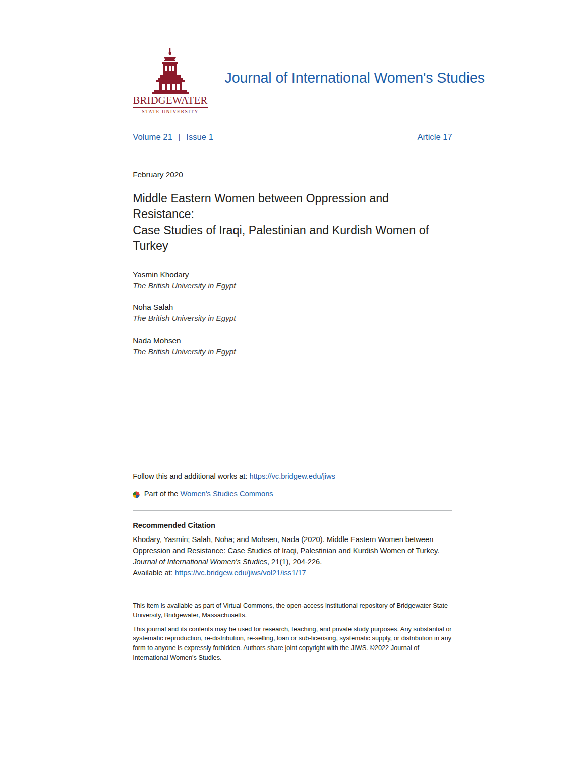BRIDGEWATER
STATE UNIVERSITY
Journal of International Women's Studies
Volume 21|Issue 1
Article 17
February 2020
Middle Eastern Women between Oppression and Resistance:
Case Studies of Iraqi, Palestinian and Kurdish Women of Turkey
Yasmin Khodary The British University in Egypt
Noha Salah The British University in Egypt
Nada Mohsen The British University in Egypt
Follow this and additional works at: https://vc.bridgew.edu/jiws
Part of the Women's Studies Commons
Recommended Citation
Khodary, Yasmin; Salah, Noha; and Mohsen, Nada (2020). Middle Eastern Women between Oppression and Resistance: Case Studies of Iraqi, Palestinian and Kurdish Women of Turkey. Journal of International Women's Studies, 21(1), 204-226.
Available at: https://vc.bridgew.edu/jiws/vol21/iss1/17
This item is available as part of Virtual Commons, the open-access institutional repository of Bridgewater State University, Bridgewater, Massachusetts.
This journal and its contents may be used for research, teaching, and private study purposes. Any substantial or systematic reproduction, re-distribution, re-selling, loan or sub-licensing, systematic supply, or distribution in any form to anyone is expressly forbidden. Authors share joint copyright with the JIWS. ©2022 Journal of International Women's Studies.